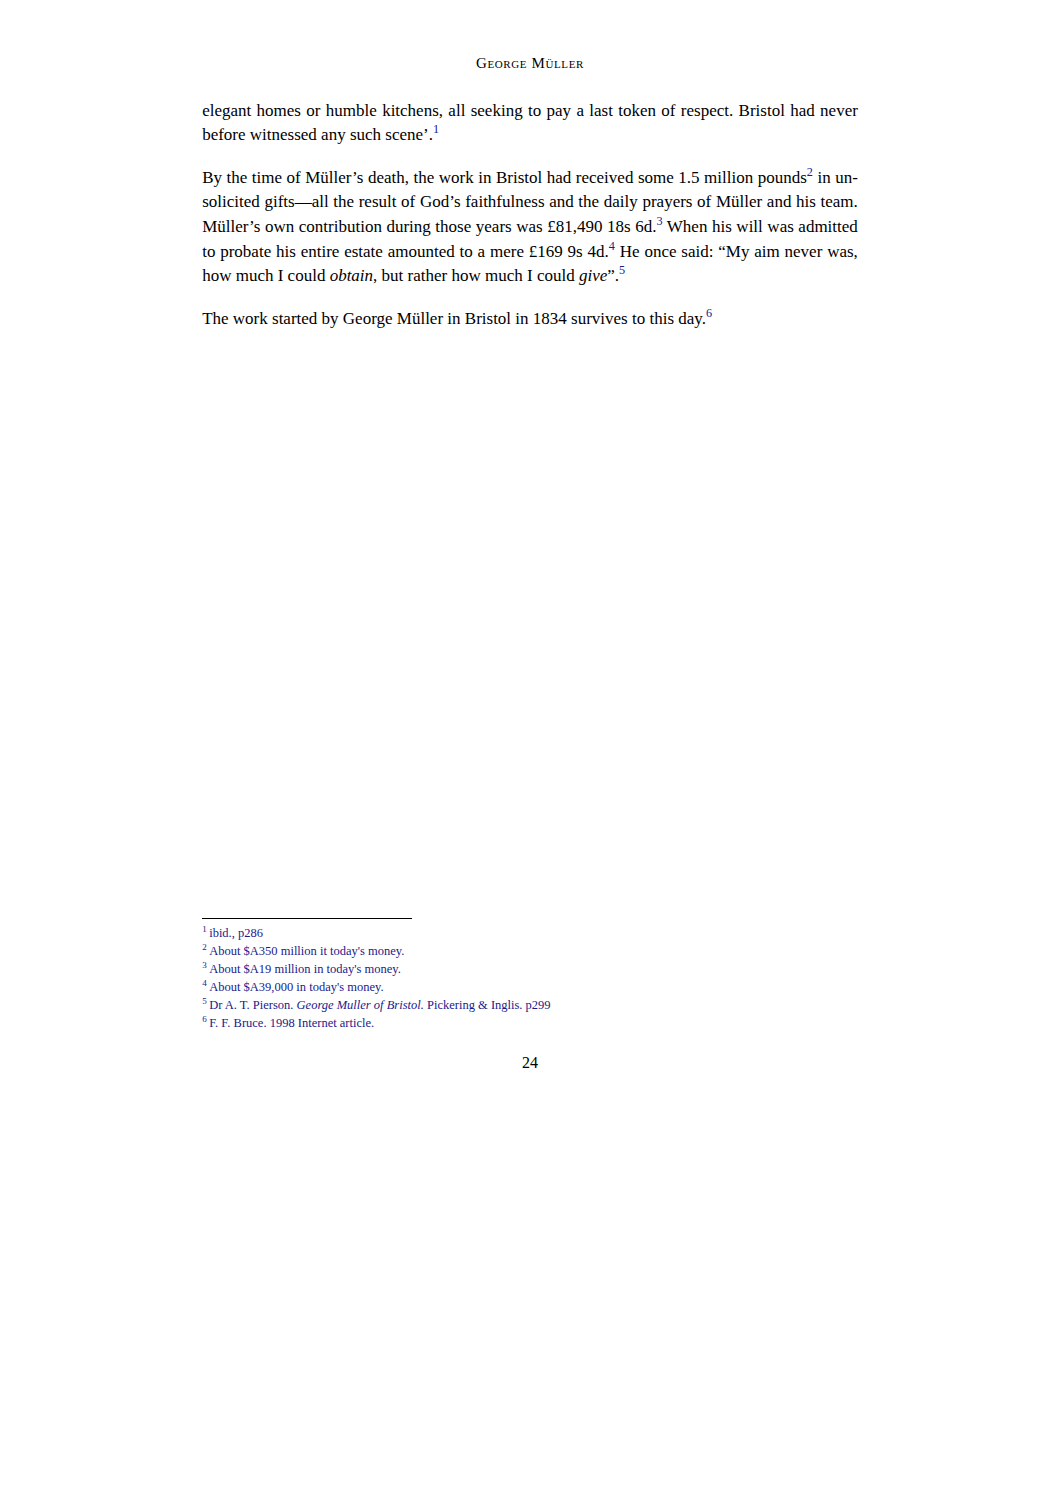George Müller
elegant homes or humble kitchens, all seeking to pay a last token of respect. Bristol had never before witnessed any such scene’.1
By the time of Müller’s death, the work in Bristol had received some 1.5 million pounds2 in unsolicited gifts—all the result of God’s faithfulness and the daily prayers of Müller and his team. Müller’s own contribution during those years was £81,490 18s 6d.3 When his will was admitted to probate his entire estate amounted to a mere £169 9s 4d.4 He once said: “My aim never was, how much I could obtain, but rather how much I could give”.5
The work started by George Müller in Bristol in 1834 survives to this day.6
1ibid., p286
2About $A350 million it today's money.
3About $A19 million in today's money.
4About $A39,000 in today's money.
5Dr A. T. Pierson. George Muller of Bristol. Pickering & Inglis. p299
6F. F. Bruce. 1998 Internet article.
24